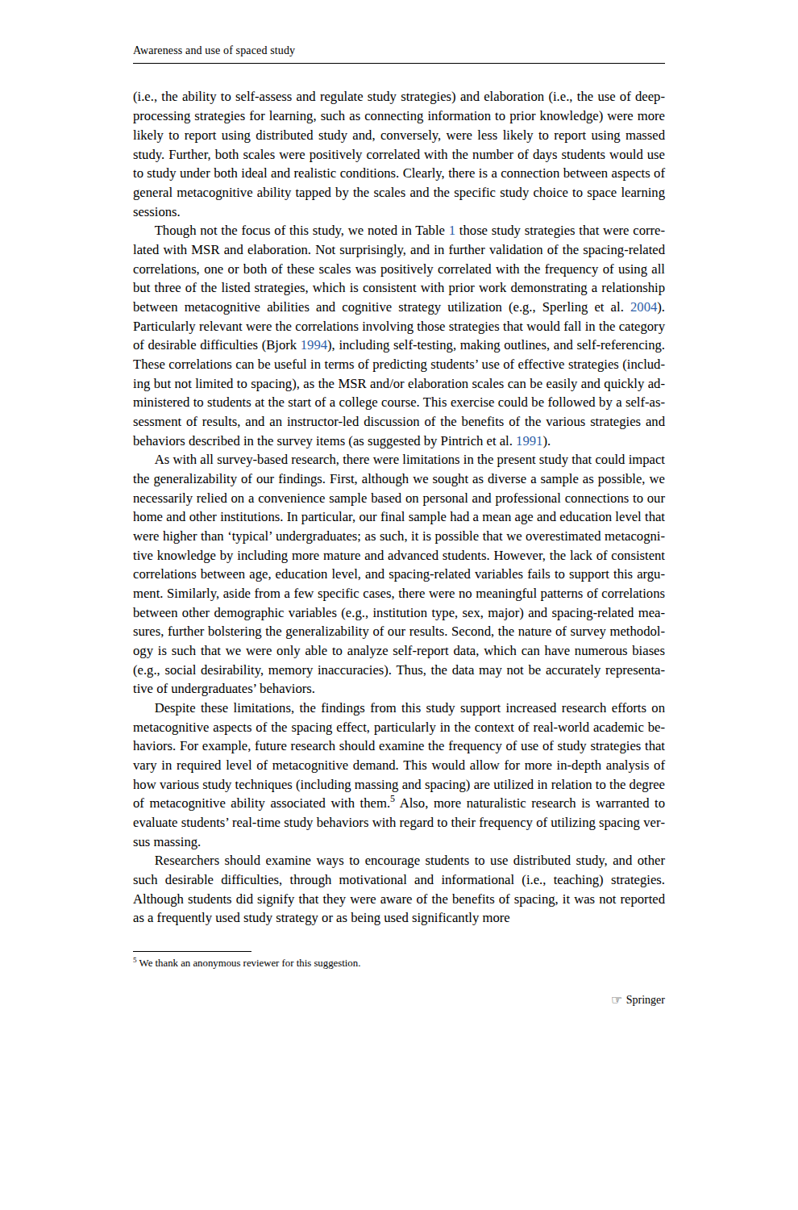Awareness and use of spaced study
(i.e., the ability to self-assess and regulate study strategies) and elaboration (i.e., the use of deep-processing strategies for learning, such as connecting information to prior knowledge) were more likely to report using distributed study and, conversely, were less likely to report using massed study. Further, both scales were positively correlated with the number of days students would use to study under both ideal and realistic conditions. Clearly, there is a connection between aspects of general metacognitive ability tapped by the scales and the specific study choice to space learning sessions.
Though not the focus of this study, we noted in Table 1 those study strategies that were correlated with MSR and elaboration. Not surprisingly, and in further validation of the spacing-related correlations, one or both of these scales was positively correlated with the frequency of using all but three of the listed strategies, which is consistent with prior work demonstrating a relationship between metacognitive abilities and cognitive strategy utilization (e.g., Sperling et al. 2004). Particularly relevant were the correlations involving those strategies that would fall in the category of desirable difficulties (Bjork 1994), including self-testing, making outlines, and self-referencing. These correlations can be useful in terms of predicting students’ use of effective strategies (including but not limited to spacing), as the MSR and/or elaboration scales can be easily and quickly administered to students at the start of a college course. This exercise could be followed by a self-assessment of results, and an instructor-led discussion of the benefits of the various strategies and behaviors described in the survey items (as suggested by Pintrich et al. 1991).
As with all survey-based research, there were limitations in the present study that could impact the generalizability of our findings. First, although we sought as diverse a sample as possible, we necessarily relied on a convenience sample based on personal and professional connections to our home and other institutions. In particular, our final sample had a mean age and education level that were higher than ‘typical’ undergraduates; as such, it is possible that we overestimated metacognitive knowledge by including more mature and advanced students. However, the lack of consistent correlations between age, education level, and spacing-related variables fails to support this argument. Similarly, aside from a few specific cases, there were no meaningful patterns of correlations between other demographic variables (e.g., institution type, sex, major) and spacing-related measures, further bolstering the generalizability of our results. Second, the nature of survey methodology is such that we were only able to analyze self-report data, which can have numerous biases (e.g., social desirability, memory inaccuracies). Thus, the data may not be accurately representative of undergraduates’ behaviors.
Despite these limitations, the findings from this study support increased research efforts on metacognitive aspects of the spacing effect, particularly in the context of real-world academic behaviors. For example, future research should examine the frequency of use of study strategies that vary in required level of metacognitive demand. This would allow for more in-depth analysis of how various study techniques (including massing and spacing) are utilized in relation to the degree of metacognitive ability associated with them.5 Also, more naturalistic research is warranted to evaluate students’ real-time study behaviors with regard to their frequency of utilizing spacing versus massing.
Researchers should examine ways to encourage students to use distributed study, and other such desirable difficulties, through motivational and informational (i.e., teaching) strategies. Although students did signify that they were aware of the benefits of spacing, it was not reported as a frequently used study strategy or as being used significantly more
5 We thank an anonymous reviewer for this suggestion.
☞ Springer